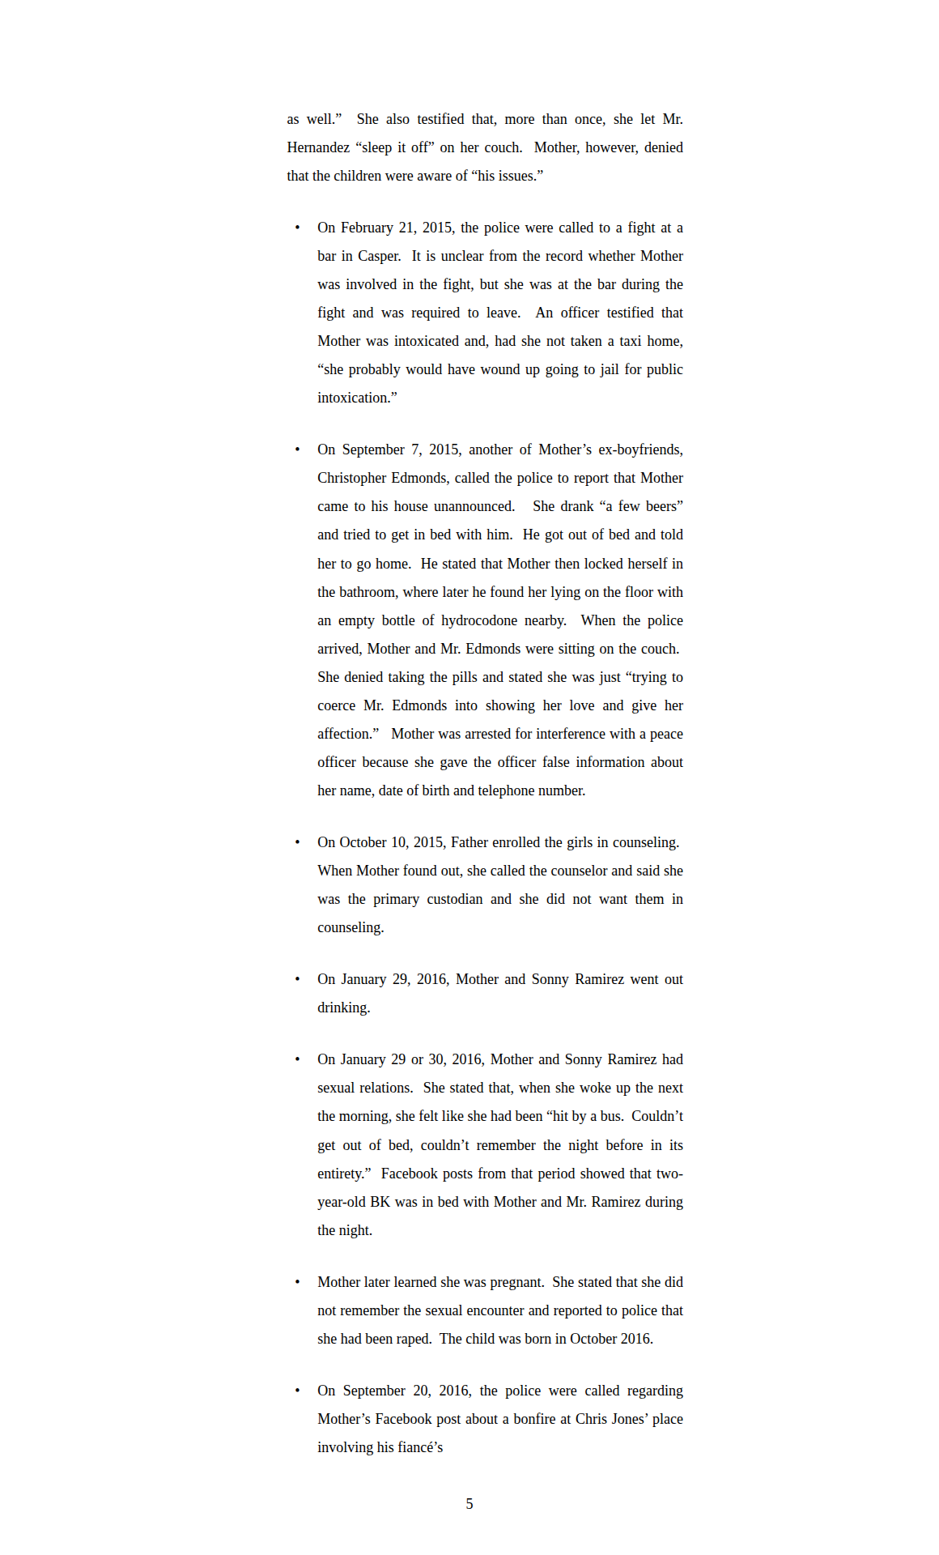as well.” She also testified that, more than once, she let Mr. Hernandez “sleep it off” on her couch. Mother, however, denied that the children were aware of “his issues.”
On February 21, 2015, the police were called to a fight at a bar in Casper. It is unclear from the record whether Mother was involved in the fight, but she was at the bar during the fight and was required to leave. An officer testified that Mother was intoxicated and, had she not taken a taxi home, “she probably would have wound up going to jail for public intoxication.”
On September 7, 2015, another of Mother’s ex-boyfriends, Christopher Edmonds, called the police to report that Mother came to his house unannounced. She drank “a few beers” and tried to get in bed with him. He got out of bed and told her to go home. He stated that Mother then locked herself in the bathroom, where later he found her lying on the floor with an empty bottle of hydrocodone nearby. When the police arrived, Mother and Mr. Edmonds were sitting on the couch. She denied taking the pills and stated she was just “trying to coerce Mr. Edmonds into showing her love and give her affection.” Mother was arrested for interference with a peace officer because she gave the officer false information about her name, date of birth and telephone number.
On October 10, 2015, Father enrolled the girls in counseling. When Mother found out, she called the counselor and said she was the primary custodian and she did not want them in counseling.
On January 29, 2016, Mother and Sonny Ramirez went out drinking.
On January 29 or 30, 2016, Mother and Sonny Ramirez had sexual relations. She stated that, when she woke up the next the morning, she felt like she had been “hit by a bus. Couldn’t get out of bed, couldn’t remember the night before in its entirety.” Facebook posts from that period showed that two-year-old BK was in bed with Mother and Mr. Ramirez during the night.
Mother later learned she was pregnant. She stated that she did not remember the sexual encounter and reported to police that she had been raped. The child was born in October 2016.
On September 20, 2016, the police were called regarding Mother’s Facebook post about a bonfire at Chris Jones’ place involving his fiancé’s
5